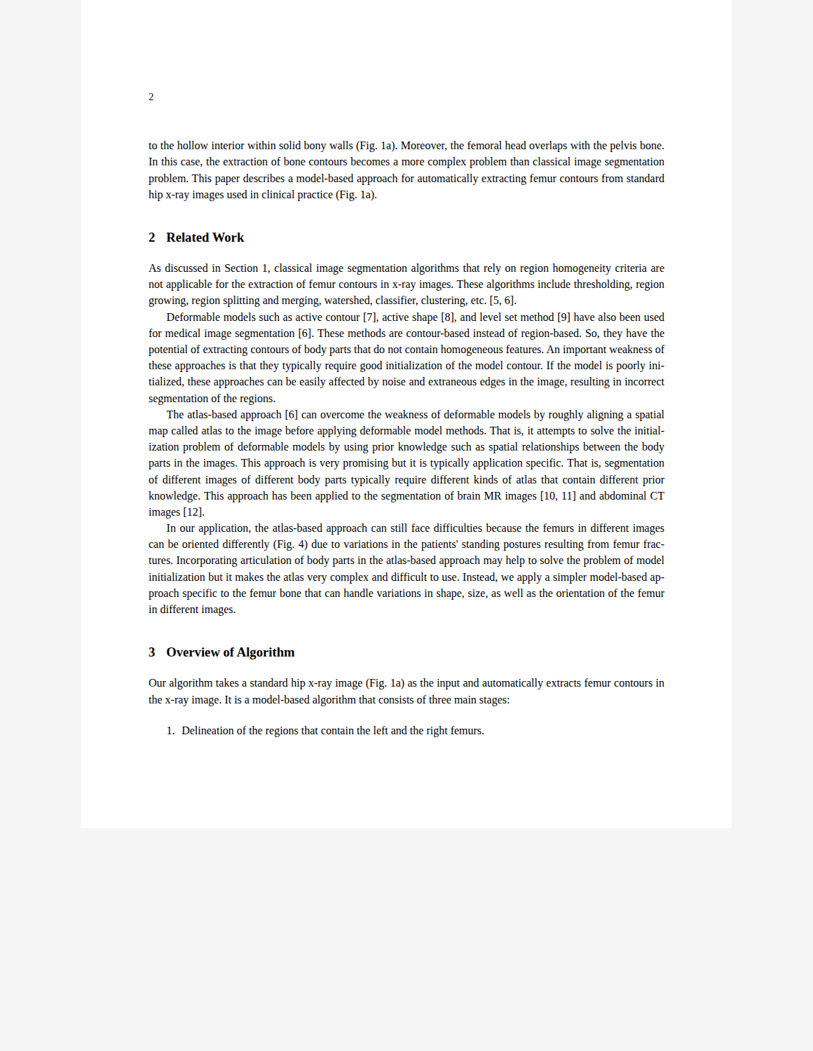2
to the hollow interior within solid bony walls (Fig. 1a). Moreover, the femoral head overlaps with the pelvis bone. In this case, the extraction of bone contours becomes a more complex problem than classical image segmentation problem. This paper describes a model-based approach for automatically extracting femur contours from standard hip x-ray images used in clinical practice (Fig. 1a).
2 Related Work
As discussed in Section 1, classical image segmentation algorithms that rely on region homogeneity criteria are not applicable for the extraction of femur contours in x-ray images. These algorithms include thresholding, region growing, region splitting and merging, watershed, classifier, clustering, etc. [5, 6].
Deformable models such as active contour [7], active shape [8], and level set method [9] have also been used for medical image segmentation [6]. These methods are contour-based instead of region-based. So, they have the potential of extracting contours of body parts that do not contain homogeneous features. An important weakness of these approaches is that they typically require good initialization of the model contour. If the model is poorly initialized, these approaches can be easily affected by noise and extraneous edges in the image, resulting in incorrect segmentation of the regions.
The atlas-based approach [6] can overcome the weakness of deformable models by roughly aligning a spatial map called atlas to the image before applying deformable model methods. That is, it attempts to solve the initialization problem of deformable models by using prior knowledge such as spatial relationships between the body parts in the images. This approach is very promising but it is typically application specific. That is, segmentation of different images of different body parts typically require different kinds of atlas that contain different prior knowledge. This approach has been applied to the segmentation of brain MR images [10, 11] and abdominal CT images [12].
In our application, the atlas-based approach can still face difficulties because the femurs in different images can be oriented differently (Fig. 4) due to variations in the patients' standing postures resulting from femur fractures. Incorporating articulation of body parts in the atlas-based approach may help to solve the problem of model initialization but it makes the atlas very complex and difficult to use. Instead, we apply a simpler model-based approach specific to the femur bone that can handle variations in shape, size, as well as the orientation of the femur in different images.
3 Overview of Algorithm
Our algorithm takes a standard hip x-ray image (Fig. 1a) as the input and automatically extracts femur contours in the x-ray image. It is a model-based algorithm that consists of three main stages:
Delineation of the regions that contain the left and the right femurs.